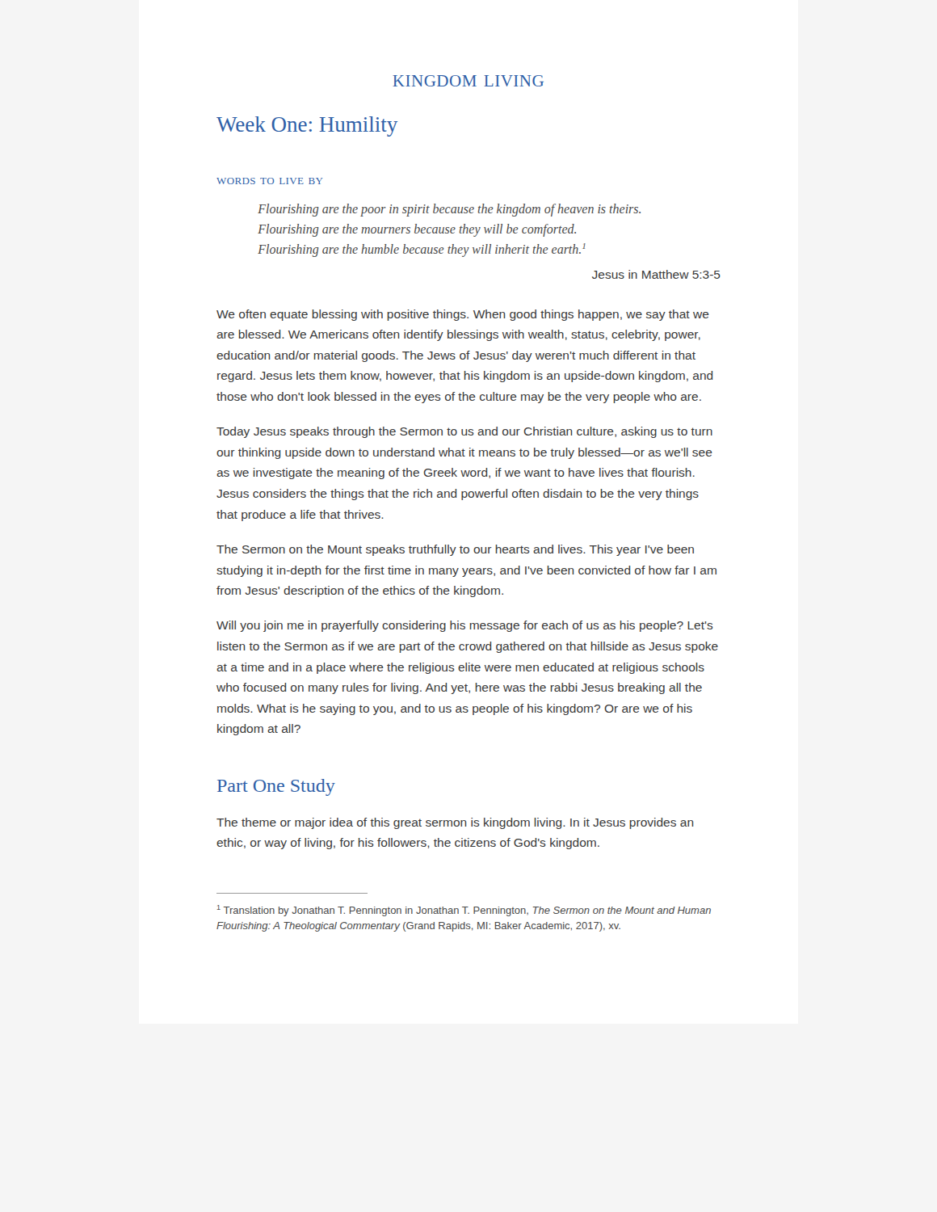Kingdom Living
Week One: Humility
Words to Live By
Flourishing are the poor in spirit because the kingdom of heaven is theirs.
Flourishing are the mourners because they will be comforted.
Flourishing are the humble because they will inherit the earth.1
Jesus in Matthew 5:3-5
We often equate blessing with positive things. When good things happen, we say that we are blessed. We Americans often identify blessings with wealth, status, celebrity, power, education and/or material goods. The Jews of Jesus' day weren't much different in that regard. Jesus lets them know, however, that his kingdom is an upside-down kingdom, and those who don't look blessed in the eyes of the culture may be the very people who are.
Today Jesus speaks through the Sermon to us and our Christian culture, asking us to turn our thinking upside down to understand what it means to be truly blessed—or as we'll see as we investigate the meaning of the Greek word, if we want to have lives that flourish. Jesus considers the things that the rich and powerful often disdain to be the very things that produce a life that thrives.
The Sermon on the Mount speaks truthfully to our hearts and lives. This year I've been studying it in-depth for the first time in many years, and I've been convicted of how far I am from Jesus' description of the ethics of the kingdom.
Will you join me in prayerfully considering his message for each of us as his people? Let's listen to the Sermon as if we are part of the crowd gathered on that hillside as Jesus spoke at a time and in a place where the religious elite were men educated at religious schools who focused on many rules for living. And yet, here was the rabbi Jesus breaking all the molds. What is he saying to you, and to us as people of his kingdom? Or are we of his kingdom at all?
Part One Study
The theme or major idea of this great sermon is kingdom living. In it Jesus provides an ethic, or way of living, for his followers, the citizens of God's kingdom.
1 Translation by Jonathan T. Pennington in Jonathan T. Pennington, The Sermon on the Mount and Human Flourishing: A Theological Commentary (Grand Rapids, MI: Baker Academic, 2017), xv.